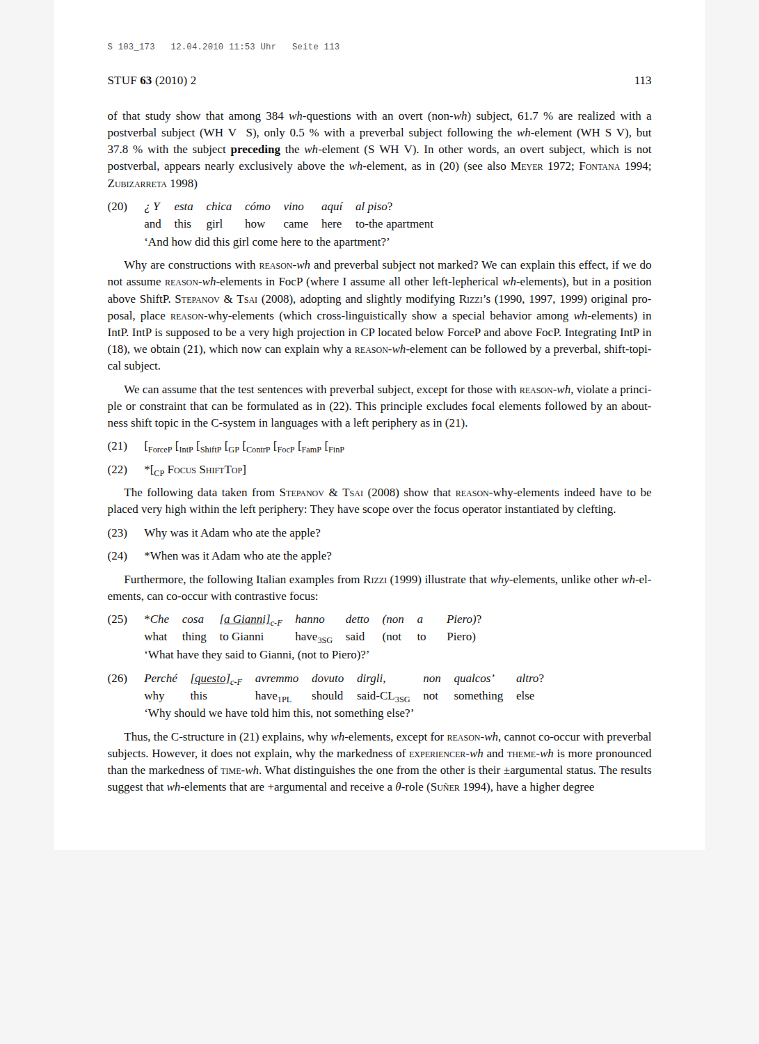S 103_173 12.04.2010 11:53 Uhr Seite 113
STUF 63 (2010) 2 113
of that study show that among 384 wh-questions with an overt (non-wh) subject, 61.7 % are realized with a postverbal subject (WH V S), only 0.5 % with a preverbal subject following the wh-element (WH S V), but 37.8 % with the subject preceding the wh-element (S WH V). In other words, an overt subject, which is not postverbal, appears nearly exclusively above the wh-element, as in (20) (see also Meyer 1972; Fontana 1994; Zubizarreta 1998)
(20)
¿ Y
esta
chica
cómo
vino
aquí
al piso?
and
this
girl
how
came
here
to-the apartment
‘And how did this girl come here to the apartment?’
Why are constructions with reason-wh and preverbal subject not marked? We can explain this effect, if we do not assume reason-wh-elements in FocP (where I assume all other left-lepherical wh-elements), but in a position above ShiftP. Stepanov & Tsai (2008), adopting and slightly modifying Rizzi’s (1990, 1997, 1999) original proposal, place reason-why-elements (which cross-linguistically show a special behavior among wh-elements) in IntP. IntP is supposed to be a very high projection in CP located below ForceP and above FocP. Integrating IntP in (18), we obtain (21), which now can explain why a reason-wh-element can be followed by a preverbal, shift-topical subject.
We can assume that the test sentences with preverbal subject, except for those with reason-wh, violate a principle or constraint that can be formulated as in (22). This principle excludes focal elements followed by an aboutness shift topic in the C-system in languages with a left periphery as in (21).
(21)
[ForceP [IntP [ShiftP [GP [ContrP [FocP [FamP [FinP
(22)
*[CP Focus ShiftTop]
The following data taken from Stepanov & Tsai (2008) show that reason-why-elements indeed have to be placed very high within the left periphery: They have scope over the focus operator instantiated by clefting.
(23)
Why was it Adam who ate the apple?
(24)
*When was it Adam who ate the apple?
Furthermore, the following Italian examples from Rizzi (1999) illustrate that why-elements, unlike other wh-elements, can co-occur with contrastive focus:
(25)
*Che
cosa
[a Gianni]c-F
hanno
detto
(non
a Piero)?
what
thing
to Gianni
have3SG
said
(not
to Piero)
‘What have they said to Gianni, (not to Piero)?’
(26)
Perché
[questo]c-F
avremmo
dovuto
dirgli,
non
qualcos’
altro?
why
this
have1PL
should
said-CL3SG
not
something
else
‘Why should we have told him this, not something else?’
Thus, the C-structure in (21) explains, why wh-elements, except for reason-wh, cannot co-occur with preverbal subjects. However, it does not explain, why the markedness of experiencer-wh and theme-wh is more pronounced than the markedness of time-wh. What distinguishes the one from the other is their ±argumental status. The results suggest that wh-elements that are +argumental and receive a θ-role (Suñer 1994), have a higher degree